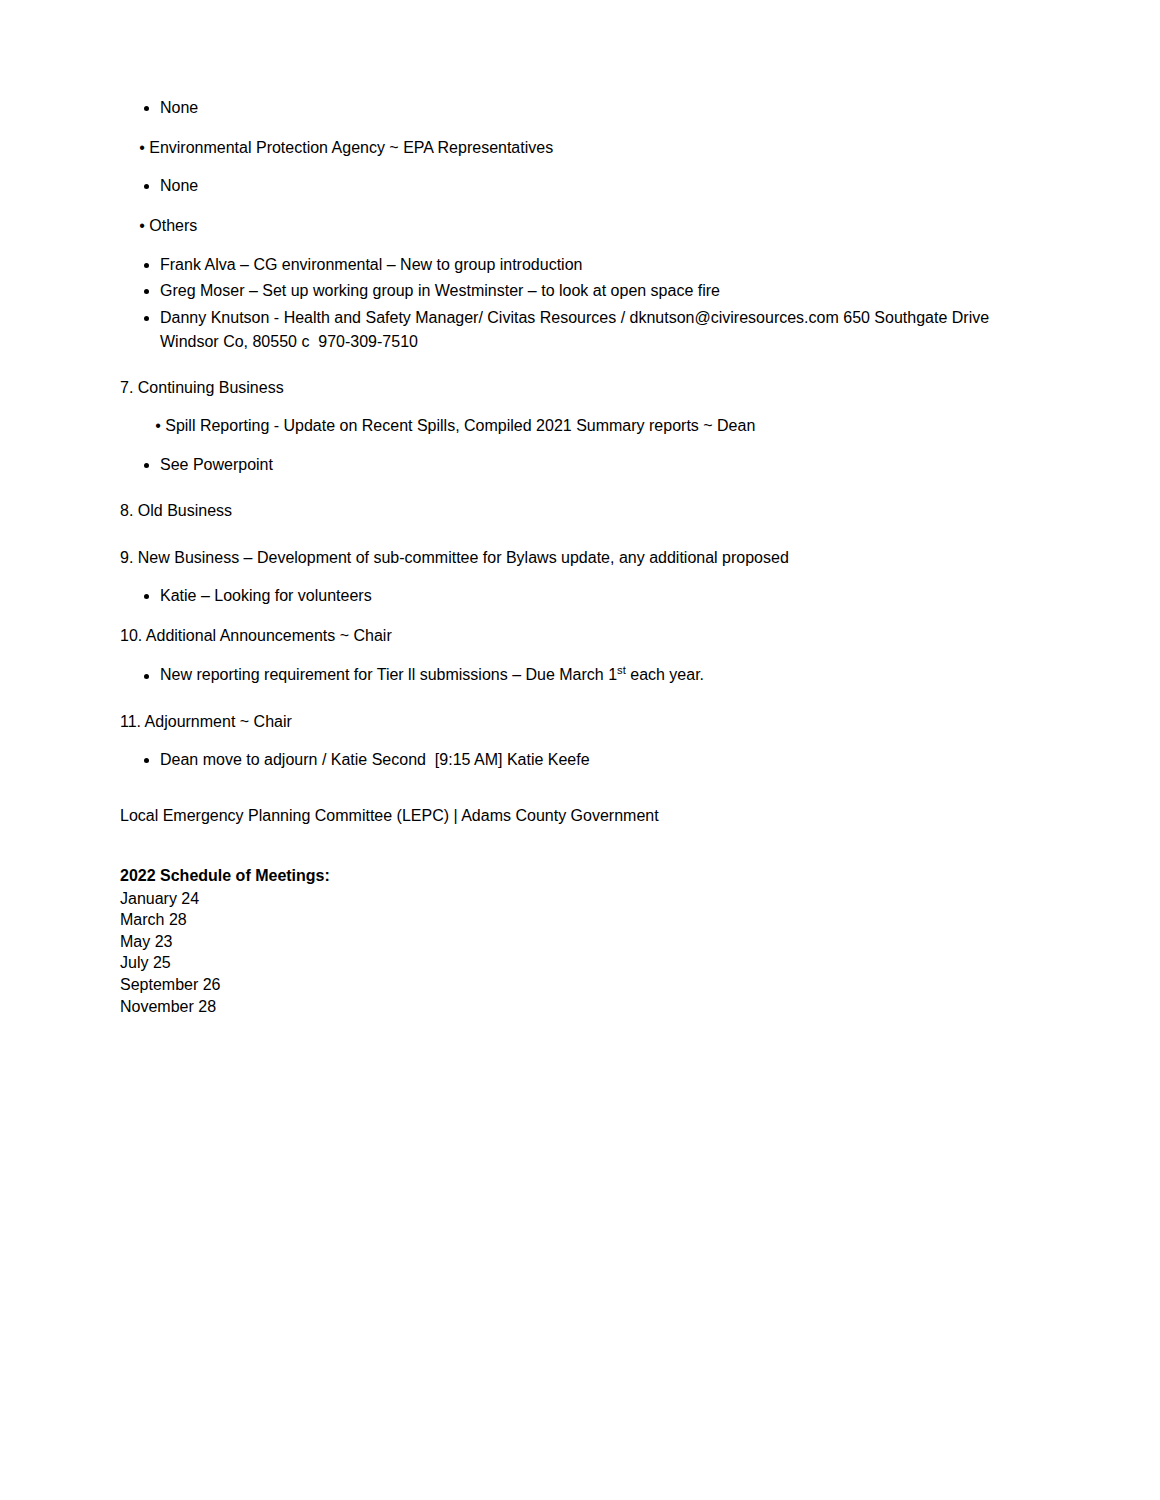None
• Environmental Protection Agency ~ EPA Representatives
None
• Others
Frank Alva – CG environmental – New to group introduction
Greg Moser – Set up working group in Westminster – to look at open space fire
Danny Knutson - Health and Safety Manager/ Civitas Resources / dknutson@civiresources.com 650 Southgate Drive Windsor Co, 80550 c 970-309-7510
7. Continuing Business
• Spill Reporting - Update on Recent Spills, Compiled 2021 Summary reports ~ Dean
See Powerpoint
8. Old Business
9. New Business – Development of sub-committee for Bylaws update, any additional proposed
Katie – Looking for volunteers
10. Additional Announcements ~ Chair
New reporting requirement for Tier ll submissions – Due March 1st each year.
11. Adjournment ~ Chair
Dean move to adjourn / Katie Second [9:15 AM] Katie Keefe
Local Emergency Planning Committee (LEPC) | Adams County Government
2022 Schedule of Meetings:
January 24
March 28
May 23
July 25
September 26
November 28